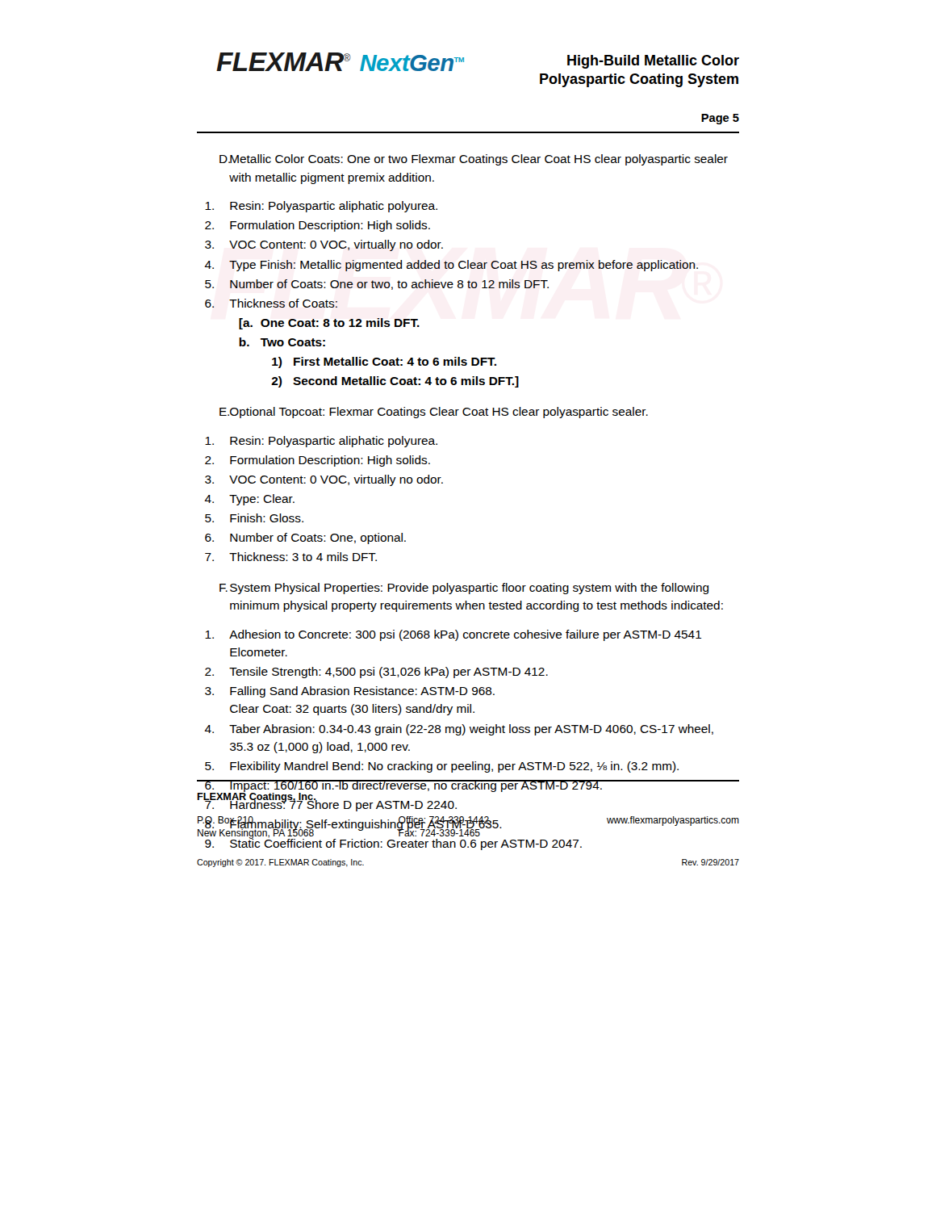FLEXMAR® NextGenTM
High-Build Metallic Color
Polyaspartic Coating System
Page 5
FLEXMAR
®
D.
Metallic Color Coats: One or two Flexmar Coatings Clear Coat HS clear polyaspartic sealer with metallic pigment premix addition.
1.
Resin: Polyaspartic aliphatic polyurea.
2.
Formulation Description: High solids.
3.
VOC Content: 0 VOC, virtually no odor.
4.
Type Finish: Metallic pigmented added to Clear Coat HS as premix before application.
5.
Number of Coats: One or two, to achieve 8 to 12 mils DFT.
6.
Thickness of Coats:
[a.
One Coat: 8 to 12 mils DFT.
b.
Two Coats:
1)
First Metallic Coat: 4 to 6 mils DFT.
2)
Second Metallic Coat: 4 to 6 mils DFT.]
E.
Optional Topcoat: Flexmar Coatings Clear Coat HS clear polyaspartic sealer.
1.
Resin: Polyaspartic aliphatic polyurea.
2.
Formulation Description: High solids.
3.
VOC Content: 0 VOC, virtually no odor.
4.
Type: Clear.
5.
Finish: Gloss.
6.
Number of Coats: One, optional.
7.
Thickness: 3 to 4 mils DFT.
F.
System Physical Properties: Provide polyaspartic floor coating system with the following minimum physical property requirements when tested according to test methods indicated:
1.
Adhesion to Concrete: 300 psi (2068 kPa) concrete cohesive failure per ASTM-D 4541 Elcometer.
2.
Tensile Strength: 4,500 psi (31,026 kPa) per ASTM-D 412.
3.
Falling Sand Abrasion Resistance: ASTM-D 968.
Clear Coat: 32 quarts (30 liters) sand/dry mil.
4.
Taber Abrasion: 0.34-0.43 grain (22-28 mg) weight loss per ASTM-D 4060, CS-17 wheel, 35.3 oz (1,000 g) load, 1,000 rev.
5.
Flexibility Mandrel Bend: No cracking or peeling, per ASTM-D 522, ⅛ in. (3.2 mm).
6.
Impact: 160/160 in.-lb direct/reverse, no cracking per ASTM-D 2794.
7.
Hardness: 77 Shore D per ASTM-D 2240.
8.
Flammability: Self-extinguishing per ASTM-D 635.
9.
Static Coefficient of Friction: Greater than 0.6 per ASTM-D 2047.
FLEXMAR Coatings, Inc.
P.O. Box 210
New Kensington, PA 15068
Office: 724-339-1442
Fax: 724-339-1465
www.flexmarpolyaspartics.com
Copyright © 2017. FLEXMAR Coatings, Inc. Rev. 9/29/2017